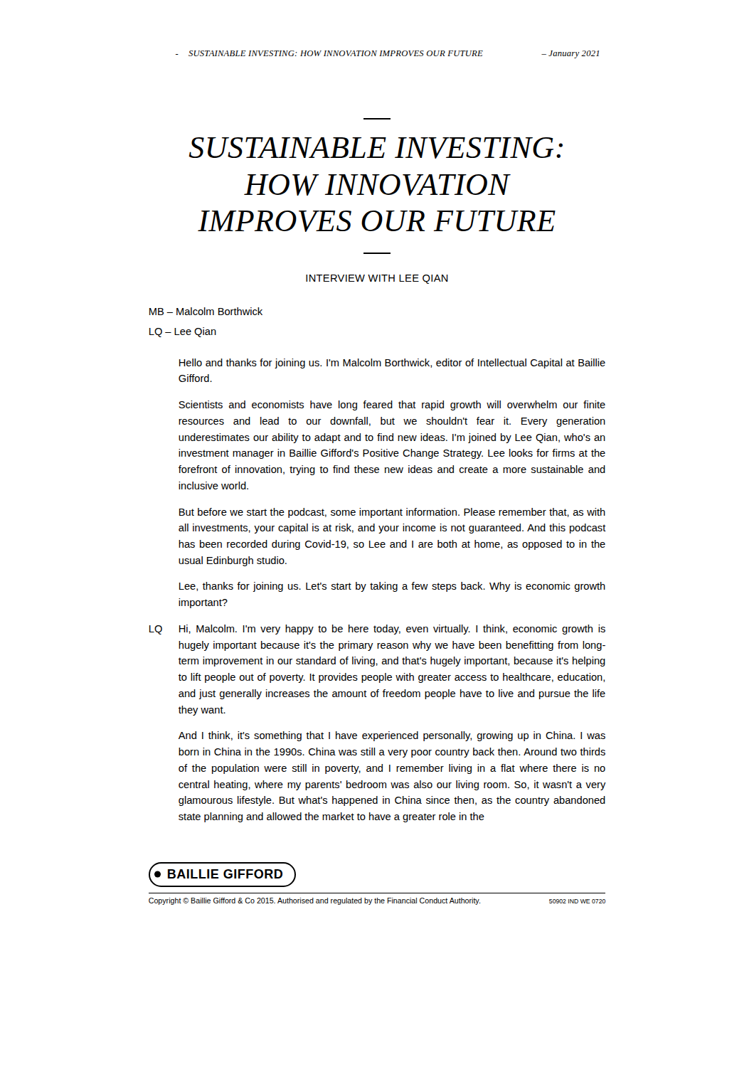-SUSTAINABLE INVESTING: HOW INNOVATION IMPROVES OUR FUTURE
– January 2021
SUSTAINABLE INVESTING: HOW INNOVATION IMPROVES OUR FUTURE
INTERVIEW WITH LEE QIAN
MB – Malcolm Borthwick
LQ – Lee Qian
Hello and thanks for joining us. I'm Malcolm Borthwick, editor of Intellectual Capital at Baillie Gifford.
Scientists and economists have long feared that rapid growth will overwhelm our finite resources and lead to our downfall, but we shouldn't fear it. Every generation underestimates our ability to adapt and to find new ideas. I'm joined by Lee Qian, who's an investment manager in Baillie Gifford's Positive Change Strategy. Lee looks for firms at the forefront of innovation, trying to find these new ideas and create a more sustainable and inclusive world.
But before we start the podcast, some important information. Please remember that, as with all investments, your capital is at risk, and your income is not guaranteed. And this podcast has been recorded during Covid-19, so Lee and I are both at home, as opposed to in the usual Edinburgh studio.
Lee, thanks for joining us. Let's start by taking a few steps back. Why is economic growth important?
LQ
Hi, Malcolm. I'm very happy to be here today, even virtually. I think, economic growth is hugely important because it's the primary reason why we have been benefitting from long-term improvement in our standard of living, and that's hugely important, because it's helping to lift people out of poverty. It provides people with greater access to healthcare, education, and just generally increases the amount of freedom people have to live and pursue the life they want.
And I think, it's something that I have experienced personally, growing up in China. I was born in China in the 1990s. China was still a very poor country back then. Around two thirds of the population were still in poverty, and I remember living in a flat where there is no central heating, where my parents' bedroom was also our living room. So, it wasn't a very glamourous lifestyle. But what's happened in China since then, as the country abandoned state planning and allowed the market to have a greater role in the
BAILLIE GIFFORD
Copyright © Baillie Gifford & Co 2015. Authorised and regulated by the Financial Conduct Authority.
50902 IND WE 0720